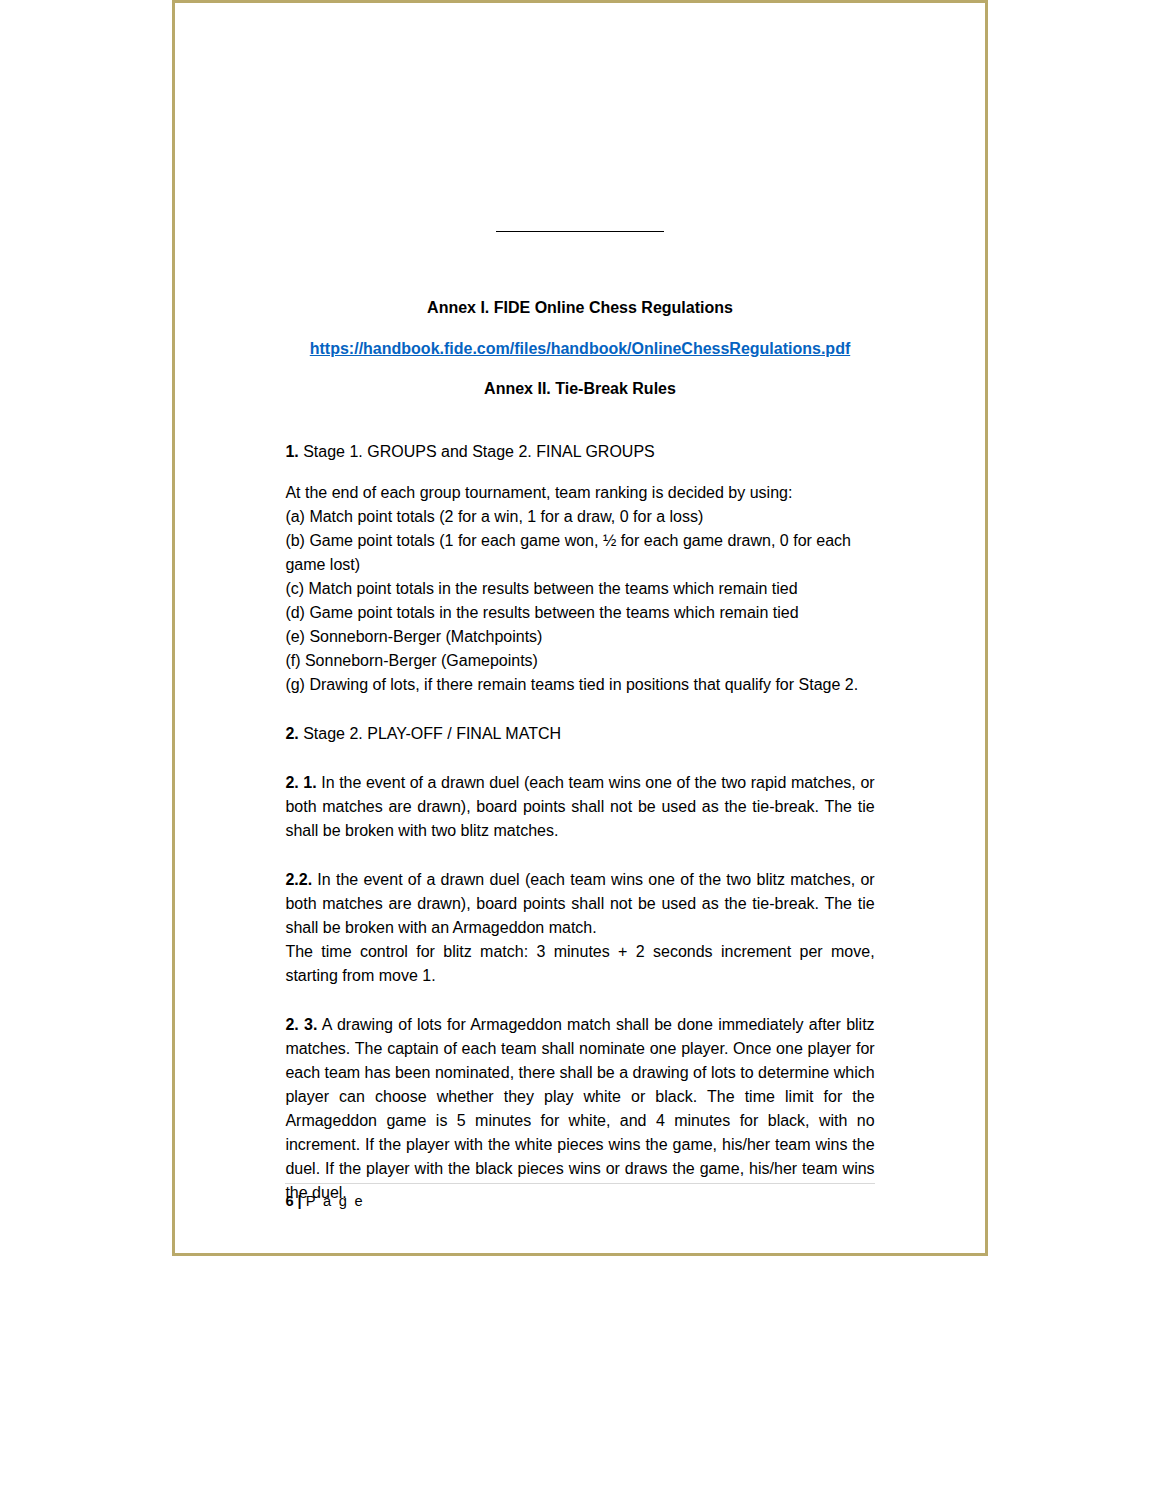Annex I. FIDE Online Chess Regulations
https://handbook.fide.com/files/handbook/OnlineChessRegulations.pdf
Annex II. Tie-Break Rules
1. Stage 1. GROUPS and Stage 2. FINAL GROUPS
At the end of each group tournament, team ranking is decided by using:
(a) Match point totals (2 for a win, 1 for a draw, 0 for a loss)
(b) Game point totals (1 for each game won, ½ for each game drawn, 0 for each game lost)
(c) Match point totals in the results between the teams which remain tied
(d) Game point totals in the results between the teams which remain tied
(e) Sonneborn-Berger (Matchpoints)
(f) Sonneborn-Berger (Gamepoints)
(g) Drawing of lots, if there remain teams tied in positions that qualify for Stage 2.
2. Stage 2. PLAY-OFF / FINAL MATCH
2. 1. In the event of a drawn duel (each team wins one of the two rapid matches, or both matches are drawn), board points shall not be used as the tie-break. The tie shall be broken with two blitz matches.
2.2. In the event of a drawn duel (each team wins one of the two blitz matches, or both matches are drawn), board points shall not be used as the tie-break. The tie shall be broken with an Armageddon match.
The time control for blitz match: 3 minutes + 2 seconds increment per move, starting from move 1.
2. 3. A drawing of lots for Armageddon match shall be done immediately after blitz matches. The captain of each team shall nominate one player. Once one player for each team has been nominated, there shall be a drawing of lots to determine which player can choose whether they play white or black. The time limit for the Armageddon game is 5 minutes for white, and 4 minutes for black, with no increment. If the player with the white pieces wins the game, his/her team wins the duel. If the player with the black pieces wins or draws the game, his/her team wins the duel.
6 | P a g e